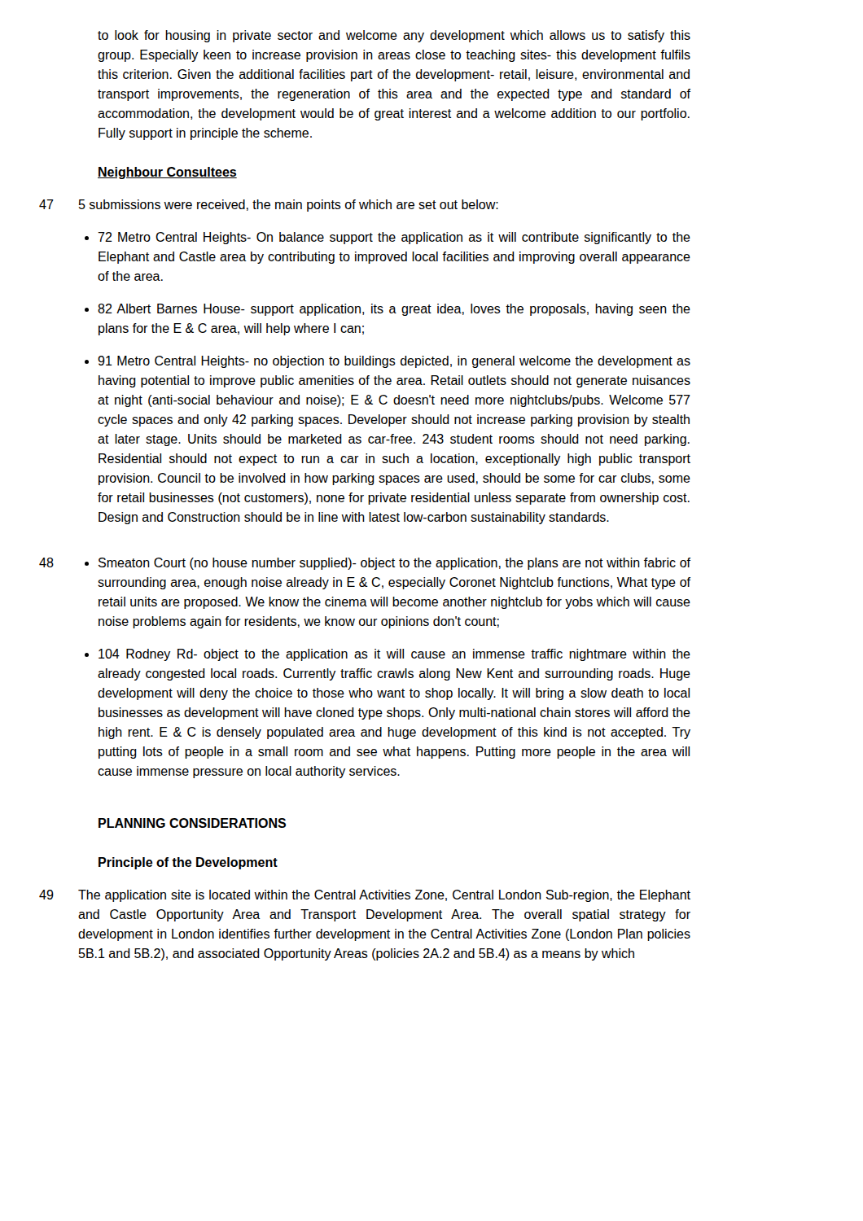to look for housing in private sector and welcome any development which allows us to satisfy this group. Especially keen to increase provision in areas close to teaching sites- this development fulfils this criterion. Given the additional facilities part of the development- retail, leisure, environmental and transport improvements, the regeneration of this area and the expected type and standard of accommodation, the development would be of great interest and a welcome addition to our portfolio. Fully support in principle the scheme.
Neighbour Consultees
47
5 submissions were received, the main points of which are set out below:
72 Metro Central Heights- On balance support the application as it will contribute significantly to the Elephant and Castle area by contributing to improved local facilities and improving overall appearance of the area.
82 Albert Barnes House- support application, its a great idea, loves the proposals, having seen the plans for the E & C area, will help where I can;
91 Metro Central Heights- no objection to buildings depicted, in general welcome the development as having potential to improve public amenities of the area. Retail outlets should not generate nuisances at night (anti-social behaviour and noise); E & C doesn't need more nightclubs/pubs. Welcome 577 cycle spaces and only 42 parking spaces. Developer should not increase parking provision by stealth at later stage. Units should be marketed as car-free. 243 student rooms should not need parking. Residential should not expect to run a car in such a location, exceptionally high public transport provision. Council to be involved in how parking spaces are used, should be some for car clubs, some for retail businesses (not customers), none for private residential unless separate from ownership cost. Design and Construction should be in line with latest low-carbon sustainability standards.
48
Smeaton Court (no house number supplied)- object to the application, the plans are not within fabric of surrounding area, enough noise already in E & C, especially Coronet Nightclub functions, What type of retail units are proposed. We know the cinema will become another nightclub for yobs which will cause noise problems again for residents, we know our opinions don't count;
104 Rodney Rd- object to the application as it will cause an immense traffic nightmare within the already congested local roads. Currently traffic crawls along New Kent and surrounding roads. Huge development will deny the choice to those who want to shop locally. It will bring a slow death to local businesses as development will have cloned type shops. Only multi-national chain stores will afford the high rent. E & C is densely populated area and huge development of this kind is not accepted. Try putting lots of people in a small room and see what happens. Putting more people in the area will cause immense pressure on local authority services.
PLANNING CONSIDERATIONS
Principle of the Development
49
The application site is located within the Central Activities Zone, Central London Sub-region, the Elephant and Castle Opportunity Area and Transport Development Area. The overall spatial strategy for development in London identifies further development in the Central Activities Zone (London Plan policies 5B.1 and 5B.2), and associated Opportunity Areas (policies 2A.2 and 5B.4) as a means by which